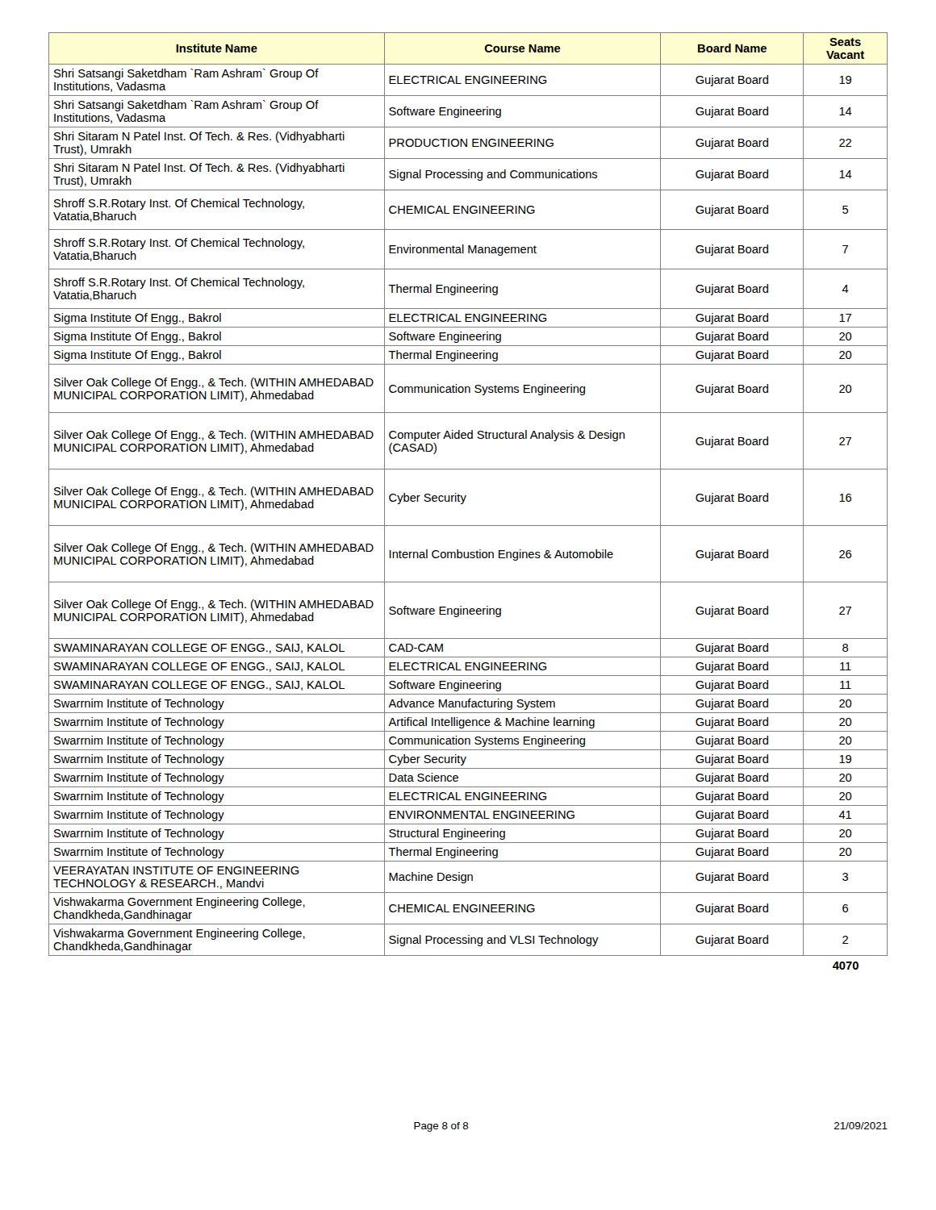| Institute Name | Course Name | Board Name | Seats Vacant |
| --- | --- | --- | --- |
| Shri Satsangi Saketdham `Ram Ashram` Group Of Institutions, Vadasma | ELECTRICAL ENGINEERING | Gujarat Board | 19 |
| Shri Satsangi Saketdham `Ram Ashram` Group Of Institutions, Vadasma | Software Engineering | Gujarat Board | 14 |
| Shri Sitaram N Patel Inst. Of Tech. & Res. (Vidhyabharti Trust), Umrakh | PRODUCTION ENGINEERING | Gujarat Board | 22 |
| Shri Sitaram N Patel Inst. Of Tech. & Res. (Vidhyabharti Trust), Umrakh | Signal Processing and Communications | Gujarat Board | 14 |
| Shroff S.R.Rotary Inst. Of Chemical Technology, Vatatia,Bharuch | CHEMICAL ENGINEERING | Gujarat Board | 5 |
| Shroff S.R.Rotary Inst. Of Chemical Technology, Vatatia,Bharuch | Environmental Management | Gujarat Board | 7 |
| Shroff S.R.Rotary Inst. Of Chemical Technology, Vatatia,Bharuch | Thermal Engineering | Gujarat Board | 4 |
| Sigma Institute Of Engg., Bakrol | ELECTRICAL ENGINEERING | Gujarat Board | 17 |
| Sigma Institute Of Engg., Bakrol | Software Engineering | Gujarat Board | 20 |
| Sigma Institute Of Engg., Bakrol | Thermal Engineering | Gujarat Board | 20 |
| Silver Oak College Of Engg., & Tech. (WITHIN AMHEDABAD MUNICIPAL CORPORATION LIMIT), Ahmedabad | Communication Systems Engineering | Gujarat Board | 20 |
| Silver Oak College Of Engg., & Tech. (WITHIN AMHEDABAD MUNICIPAL CORPORATION LIMIT), Ahmedabad | Computer Aided Structural Analysis & Design (CASAD) | Gujarat Board | 27 |
| Silver Oak College Of Engg., & Tech. (WITHIN AMHEDABAD MUNICIPAL CORPORATION LIMIT), Ahmedabad | Cyber Security | Gujarat Board | 16 |
| Silver Oak College Of Engg., & Tech. (WITHIN AMHEDABAD MUNICIPAL CORPORATION LIMIT), Ahmedabad | Internal Combustion Engines & Automobile | Gujarat Board | 26 |
| Silver Oak College Of Engg., & Tech. (WITHIN AMHEDABAD MUNICIPAL CORPORATION LIMIT), Ahmedabad | Software Engineering | Gujarat Board | 27 |
| SWAMINARAYAN COLLEGE OF ENGG., SAIJ, KALOL | CAD-CAM | Gujarat Board | 8 |
| SWAMINARAYAN COLLEGE OF ENGG., SAIJ, KALOL | ELECTRICAL ENGINEERING | Gujarat Board | 11 |
| SWAMINARAYAN COLLEGE OF ENGG., SAIJ, KALOL | Software Engineering | Gujarat Board | 11 |
| Swarrnim Institute of Technology | Advance Manufacturing System | Gujarat Board | 20 |
| Swarrnim Institute of Technology | Artifical Intelligence & Machine learning | Gujarat Board | 20 |
| Swarrnim Institute of Technology | Communication Systems Engineering | Gujarat Board | 20 |
| Swarrnim Institute of Technology | Cyber Security | Gujarat Board | 19 |
| Swarrnim Institute of Technology | Data Science | Gujarat Board | 20 |
| Swarrnim Institute of Technology | ELECTRICAL ENGINEERING | Gujarat Board | 20 |
| Swarrnim Institute of Technology | ENVIRONMENTAL ENGINEERING | Gujarat Board | 41 |
| Swarrnim Institute of Technology | Structural Engineering | Gujarat Board | 20 |
| Swarrnim Institute of Technology | Thermal Engineering | Gujarat Board | 20 |
| VEERAYATAN INSTITUTE OF ENGINEERING TECHNOLOGY & RESEARCH., Mandvi | Machine Design | Gujarat Board | 3 |
| Vishwakarma Government Engineering College, Chandkheda,Gandhinagar | CHEMICAL ENGINEERING | Gujarat Board | 6 |
| Vishwakarma Government Engineering College, Chandkheda,Gandhinagar | Signal Processing and VLSI Technology | Gujarat Board | 2 |
| | 4070 |
Page 8 of 8 21/09/2021